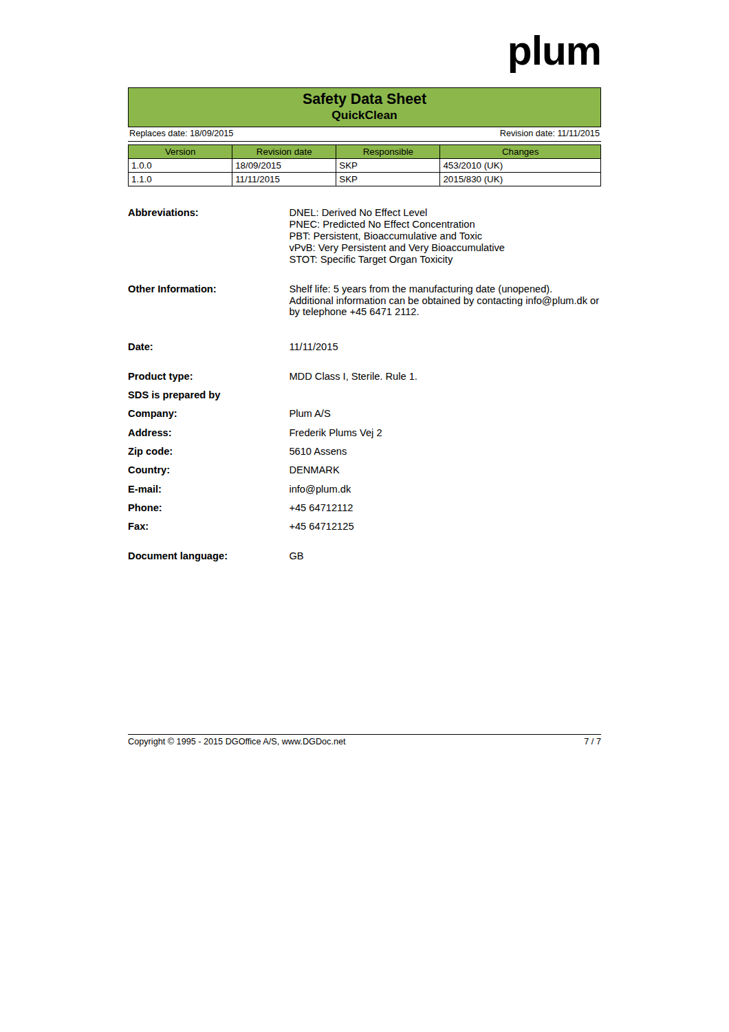plum
Safety Data Sheet
QuickClean
Replaces date: 18/09/2015 Revision date: 11/11/2015
| Version | Revision date | Responsible | Changes |
| --- | --- | --- | --- |
| 1.0.0 | 18/09/2015 | SKP | 453/2010 (UK) |
| 1.1.0 | 11/11/2015 | SKP | 2015/830 (UK) |
Abbreviations:
DNEL: Derived No Effect Level
PNEC: Predicted No Effect Concentration
PBT: Persistent, Bioaccumulative and Toxic
vPvB: Very Persistent and Very Bioaccumulative
STOT: Specific Target Organ Toxicity
Other Information:
Shelf life: 5 years from the manufacturing date (unopened).
Additional information can be obtained by contacting info@plum.dk or by telephone +45 6471 2112.
Date:
11/11/2015
Product type:
MDD Class I, Sterile. Rule 1.
SDS is prepared by
Company:
Plum A/S
Address:
Frederik Plums Vej 2
Zip code:
5610 Assens
Country:
DENMARK
E-mail:
info@plum.dk
Phone:
+45 64712112
Fax:
+45 64712125
Document language:
GB
Copyright © 1995 - 2015 DGOffice A/S, www.DGDoc.net 7 / 7